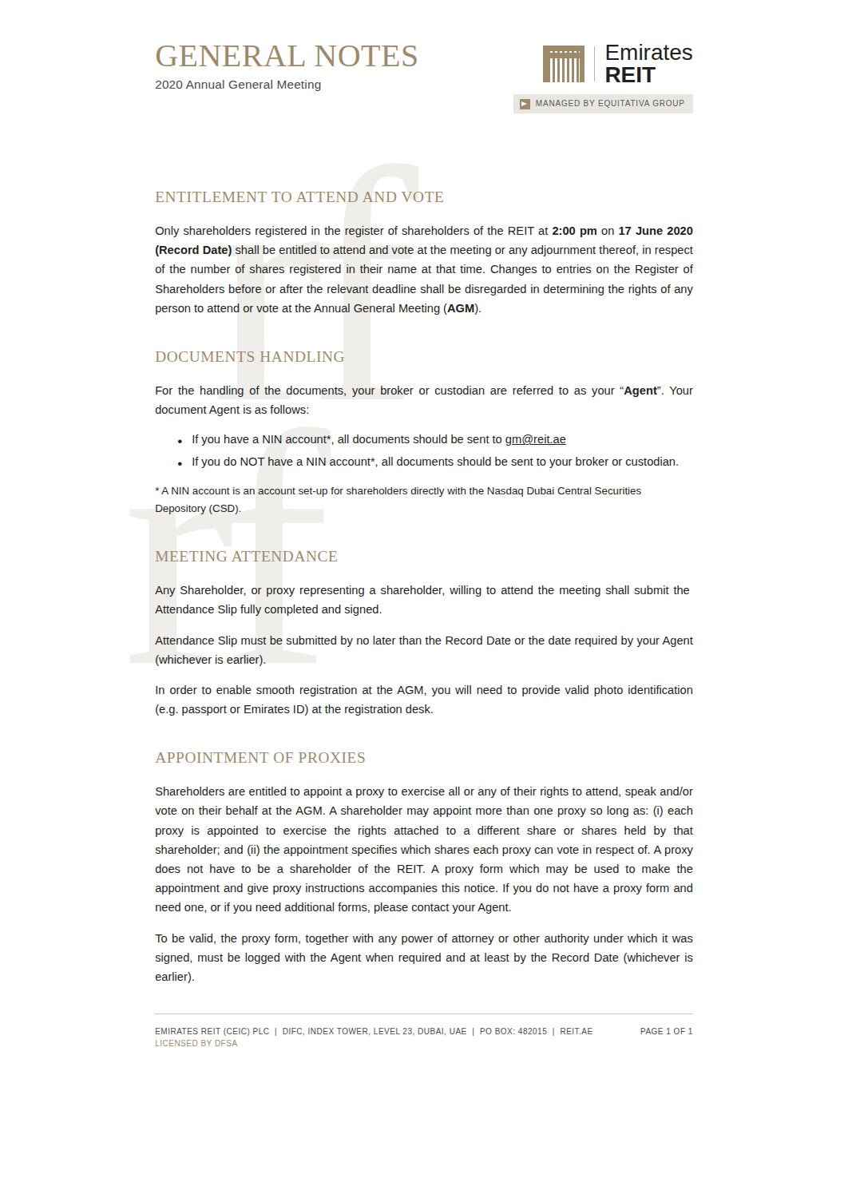rf
rf
General Notes
2020 Annual General Meeting
Emirates
REIT
Managed by Equitativa Group
Entitlement to Attend and Vote
Only shareholders registered in the register of shareholders of the REIT at 2:00 pm on 17 June 2020 (Record Date) shall be entitled to attend and vote at the meeting or any adjournment thereof, in respect of the number of shares registered in their name at that time. Changes to entries on the Register of Shareholders before or after the relevant deadline shall be disregarded in determining the rights of any person to attend or vote at the Annual General Meeting (AGM).
Documents Handling
For the handling of the documents, your broker or custodian are referred to as your “Agent”. Your document Agent is as follows:
If you have a NIN account*, all documents should be sent to gm@reit.ae
If you do NOT have a NIN account*, all documents should be sent to your broker or custodian.
* A NIN account is an account set-up for shareholders directly with the Nasdaq Dubai Central Securities Depository (CSD).
Meeting Attendance
Any Shareholder, or proxy representing a shareholder, willing to attend the meeting shall submit the Attendance Slip fully completed and signed.
Attendance Slip must be submitted by no later than the Record Date or the date required by your Agent (whichever is earlier).
In order to enable smooth registration at the AGM, you will need to provide valid photo identification (e.g. passport or Emirates ID) at the registration desk.
Appointment of Proxies
Shareholders are entitled to appoint a proxy to exercise all or any of their rights to attend, speak and/or vote on their behalf at the AGM. A shareholder may appoint more than one proxy so long as: (i) each proxy is appointed to exercise the rights attached to a different share or shares held by that shareholder; and (ii) the appointment specifies which shares each proxy can vote in respect of. A proxy does not have to be a shareholder of the REIT. A proxy form which may be used to make the appointment and give proxy instructions accompanies this notice. If you do not have a proxy form and need one, or if you need additional forms, please contact your Agent.
To be valid, the proxy form, together with any power of attorney or other authority under which it was signed, must be logged with the Agent when required and at least by the Record Date (whichever is earlier).
Emirates REIT (CEIC) PLC | DIFC, Index Tower, Level 23, Dubai, UAE | PO Box: 482015 | REIT.AE
Licensed by DFSA
Page 1 of 1